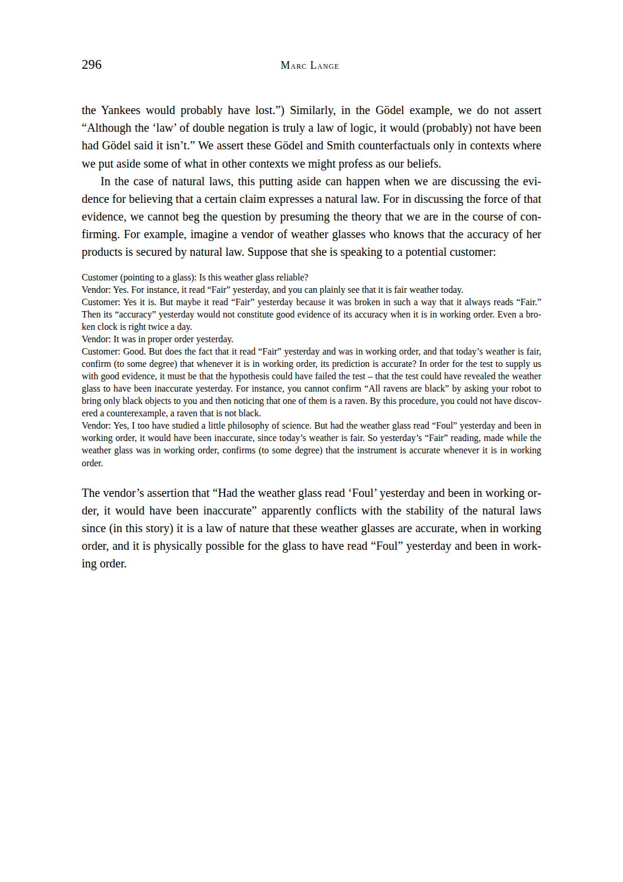296 Marc Lange
the Yankees would probably have lost.”) Similarly, in the Gödel example, we do not assert “Although the ‘law’ of double negation is truly a law of logic, it would (probably) not have been had Gödel said it isn’t.” We assert these Gödel and Smith counterfactuals only in contexts where we put aside some of what in other contexts we might profess as our beliefs.
In the case of natural laws, this putting aside can happen when we are discussing the evidence for believing that a certain claim expresses a natural law. For in discussing the force of that evidence, we cannot beg the question by presuming the theory that we are in the course of confirming. For example, imagine a vendor of weather glasses who knows that the accuracy of her products is secured by natural law. Suppose that she is speaking to a potential customer:
Customer (pointing to a glass): Is this weather glass reliable?
Vendor: Yes. For instance, it read “Fair” yesterday, and you can plainly see that it is fair weather today.
Customer: Yes it is. But maybe it read “Fair” yesterday because it was broken in such a way that it always reads “Fair.” Then its “accuracy” yesterday would not constitute good evidence of its accuracy when it is in working order. Even a broken clock is right twice a day.
Vendor: It was in proper order yesterday.
Customer: Good. But does the fact that it read “Fair” yesterday and was in working order, and that today’s weather is fair, confirm (to some degree) that whenever it is in working order, its prediction is accurate? In order for the test to supply us with good evidence, it must be that the hypothesis could have failed the test – that the test could have revealed the weather glass to have been inaccurate yesterday. For instance, you cannot confirm “All ravens are black” by asking your robot to bring only black objects to you and then noticing that one of them is a raven. By this procedure, you could not have discovered a counterexample, a raven that is not black.
Vendor: Yes, I too have studied a little philosophy of science. But had the weather glass read “Foul” yesterday and been in working order, it would have been inaccurate, since today’s weather is fair. So yesterday’s “Fair” reading, made while the weather glass was in working order, confirms (to some degree) that the instrument is accurate whenever it is in working order.
The vendor’s assertion that “Had the weather glass read ‘Foul’ yesterday and been in working order, it would have been inaccurate” apparently conflicts with the stability of the natural laws since (in this story) it is a law of nature that these weather glasses are accurate, when in working order, and it is physically possible for the glass to have read “Foul” yesterday and been in working order.